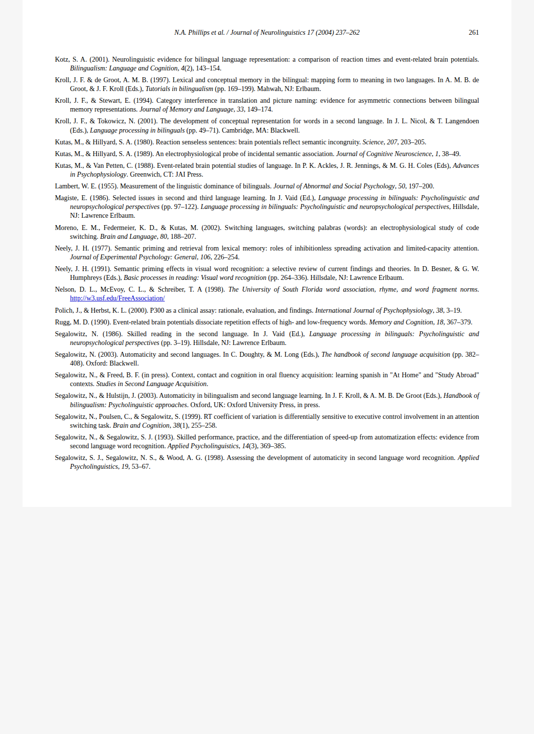N.A. Phillips et al. / Journal of Neurolinguistics 17 (2004) 237–262 261
Kotz, S. A. (2001). Neurolinguistic evidence for bilingual language representation: a comparison of reaction times and event-related brain potentials. Bilingualism: Language and Cognition, 4(2), 143–154.
Kroll, J. F. & de Groot, A. M. B. (1997). Lexical and conceptual memory in the bilingual: mapping form to meaning in two languages. In A. M. B. de Groot, & J. F. Kroll (Eds.), Tutorials in bilingualism (pp. 169–199). Mahwah, NJ: Erlbaum.
Kroll, J. F., & Stewart, E. (1994). Category interference in translation and picture naming: evidence for asymmetric connections between bilingual memory representations. Journal of Memory and Language, 33, 149–174.
Kroll, J. F., & Tokowicz, N. (2001). The development of conceptual representation for words in a second language. In J. L. Nicol, & T. Langendoen (Eds.), Language processing in bilinguals (pp. 49–71). Cambridge, MA: Blackwell.
Kutas, M., & Hillyard, S. A. (1980). Reaction senseless sentences: brain potentials reflect semantic incongruity. Science, 207, 203–205.
Kutas, M., & Hillyard, S. A. (1989). An electrophysiological probe of incidental semantic association. Journal of Cognitive Neuroscience, 1, 38–49.
Kutas, M., & Van Petten, C. (1988). Event-related brain potential studies of language. In P. K. Ackles, J. R. Jennings, & M. G. H. Coles (Eds), Advances in Psychophysiology. Greenwich, CT: JAI Press.
Lambert, W. E. (1955). Measurement of the linguistic dominance of bilinguals. Journal of Abnormal and Social Psychology, 50, 197–200.
Magiste, E. (1986). Selected issues in second and third language learning. In J. Vaid (Ed.), Language processing in bilinguals: Psycholinguistic and neuropsychological perspectives (pp. 97–122). Language processing in bilinguals: Psycholinguistic and neuropsychological perspectives, Hillsdale, NJ: Lawrence Erlbaum.
Moreno, E. M., Federmeier, K. D., & Kutas, M. (2002). Switching languages, switching palabras (words): an electrophysiological study of code switching. Brain and Language, 80, 188–207.
Neely, J. H. (1977). Semantic priming and retrieval from lexical memory: roles of inhibitionless spreading activation and limited-capacity attention. Journal of Experimental Psychology: General, 106, 226–254.
Neely, J. H. (1991). Semantic priming effects in visual word recognition: a selective review of current findings and theories. In D. Besner, & G. W. Humphreys (Eds.), Basic processes in reading: Visual word recognition (pp. 264–336). Hillsdale, NJ: Lawrence Erlbaum.
Nelson, D. L., McEvoy, C. L., & Schreiber, T. A (1998). The University of South Florida word association, rhyme, and word fragment norms. http://w3.usf.edu/FreeAssociation/
Polich, J., & Herbst, K. L. (2000). P300 as a clinical assay: rationale, evaluation, and findings. International Journal of Psychophysiology, 38, 3–19.
Rugg, M. D. (1990). Event-related brain potentials dissociate repetition effects of high- and low-frequency words. Memory and Cognition, 18, 367–379.
Segalowitz, N. (1986). Skilled reading in the second language. In J. Vaid (Ed.), Language processing in bilinguals: Psycholinguistic and neuropsychological perspectives (pp. 3–19). Hillsdale, NJ: Lawrence Erlbaum.
Segalowitz, N. (2003). Automaticity and second languages. In C. Doughty, & M. Long (Eds.), The handbook of second language acquisition (pp. 382–408). Oxford: Blackwell.
Segalowitz, N., & Freed, B. F. (in press). Context, contact and cognition in oral fluency acquisition: learning spanish in "At Home" and "Study Abroad" contexts. Studies in Second Language Acquisition.
Segalowitz, N., & Hulstijn, J. (2003). Automaticity in bilingualism and second language learning. In J. F. Kroll, & A. M. B. De Groot (Eds.), Handbook of bilingualism: Psycholinguistic approaches. Oxford, UK: Oxford University Press, in press.
Segalowitz, N., Poulsen, C., & Segalowitz, S. (1999). RT coefficient of variation is differentially sensitive to executive control involvement in an attention switching task. Brain and Cognition, 38(1), 255–258.
Segalowitz, N., & Segalowitz, S. J. (1993). Skilled performance, practice, and the differentiation of speed-up from automatization effects: evidence from second language word recognition. Applied Psycholinguistics, 14(3), 369–385.
Segalowitz, S. J., Segalowitz, N. S., & Wood, A. G. (1998). Assessing the development of automaticity in second language word recognition. Applied Psycholinguistics, 19, 53–67.